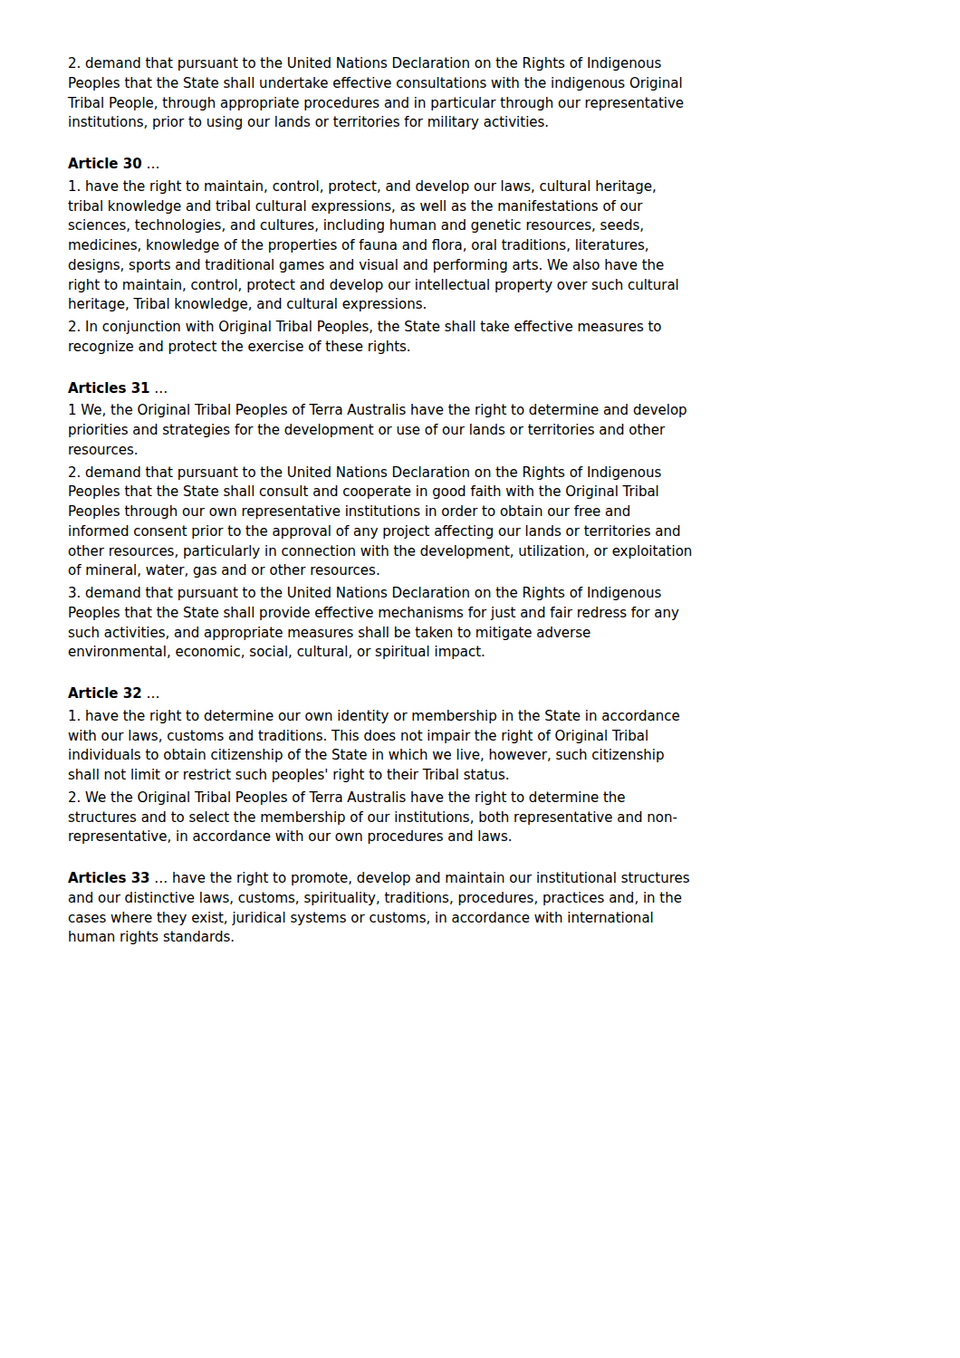2. demand that pursuant to the United Nations Declaration on the Rights of Indigenous Peoples that the State shall undertake effective consultations with the indigenous Original Tribal People, through appropriate procedures and in particular through our representative institutions, prior to using our lands or territories for military activities.
Article 30
…
1. have the right to maintain, control, protect, and develop our laws, cultural heritage, tribal knowledge and tribal cultural expressions, as well as the manifestations of our sciences, technologies, and cultures, including human and genetic resources, seeds, medicines, knowledge of the properties of fauna and flora, oral traditions, literatures, designs, sports and traditional games and visual and performing arts. We also have the right to maintain, control, protect and develop our intellectual property over such cultural heritage, Tribal knowledge, and cultural expressions.
2. In conjunction with Original Tribal Peoples, the State shall take effective measures to recognize and protect the exercise of these rights.
Articles 31
…
1 We, the Original Tribal Peoples of Terra Australis have the right to determine and develop priorities and strategies for the development or use of our lands or territories and other resources.
2. demand that pursuant to the United Nations Declaration on the Rights of Indigenous Peoples that the State shall consult and cooperate in good faith with the Original Tribal Peoples through our own representative institutions in order to obtain our free and informed consent prior to the approval of any project affecting our lands or territories and other resources, particularly in connection with the development, utilization, or exploitation of mineral, water, gas and or other resources.
3. demand that pursuant to the United Nations Declaration on the Rights of Indigenous Peoples that the State shall provide effective mechanisms for just and fair redress for any such activities, and appropriate measures shall be taken to mitigate adverse environmental, economic, social, cultural, or spiritual impact.
Article 32
…
1. have the right to determine our own identity or membership in the State in accordance with our laws, customs and traditions. This does not impair the right of Original Tribal individuals to obtain citizenship of the State in which we live, however, such citizenship shall not limit or restrict such peoples' right to their Tribal status.
2. We the Original Tribal Peoples of Terra Australis have the right to determine the structures and to select the membership of our institutions, both representative and non-representative, in accordance with our own procedures and laws.
Articles 33
… have the right to promote, develop and maintain our institutional structures and our distinctive laws, customs, spirituality, traditions, procedures, practices and, in the cases where they exist, juridical systems or customs, in accordance with international human rights standards.